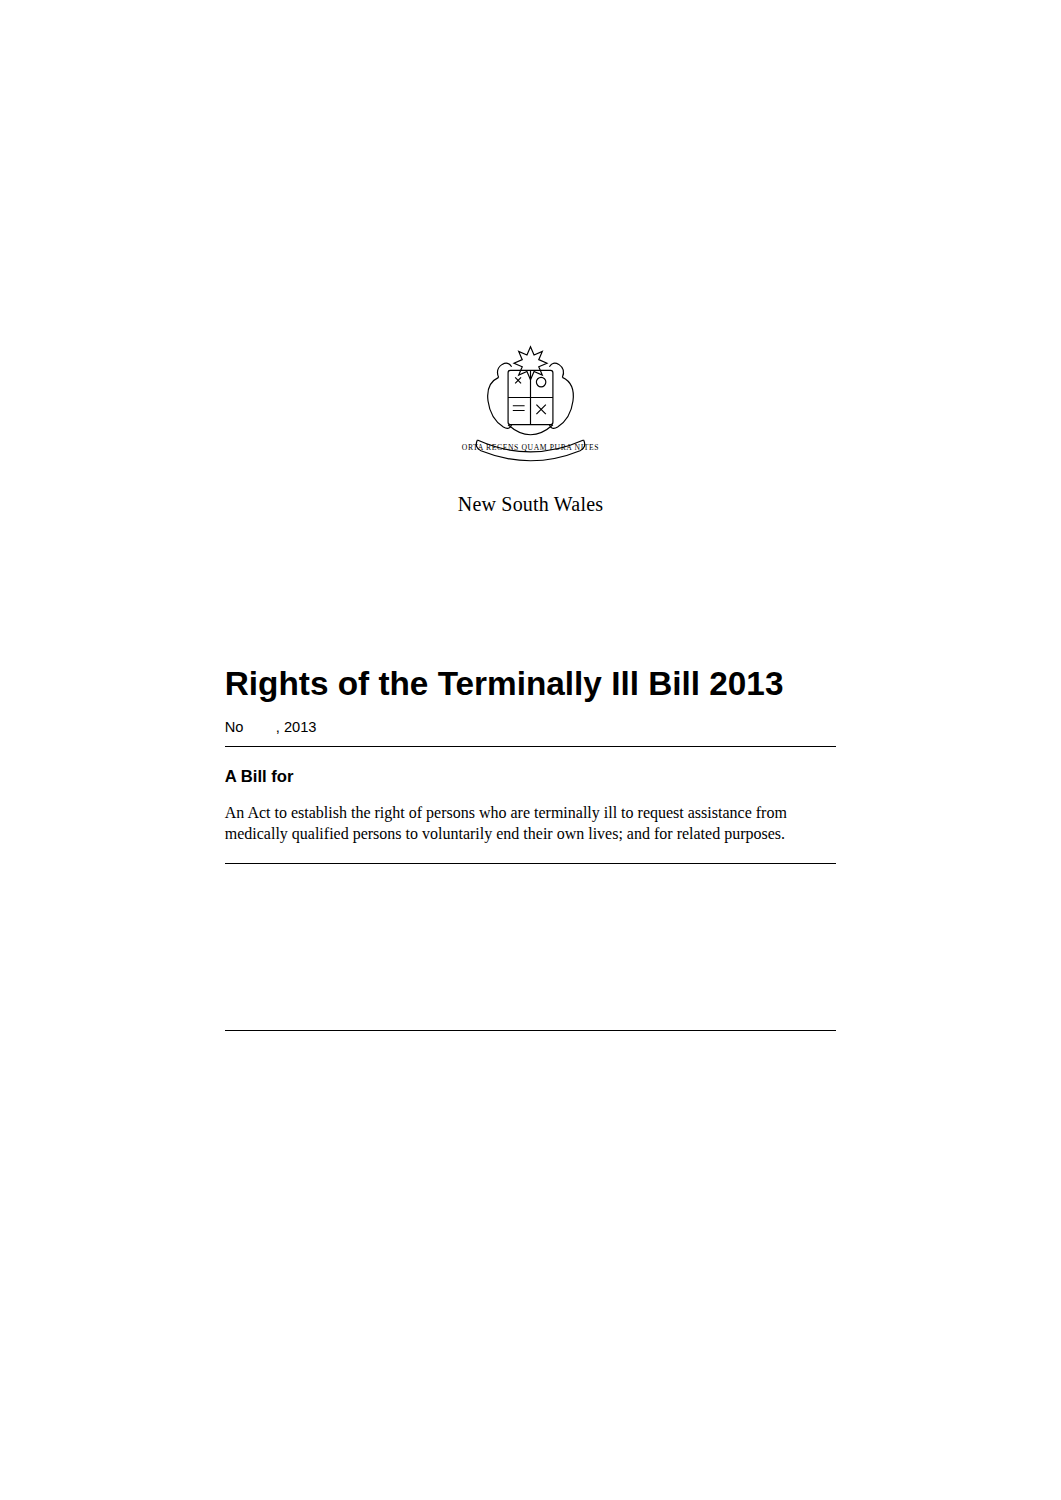New South Wales
Rights of the Terminally Ill Bill 2013
No, 2013
A Bill for
An Act to establish the right of persons who are terminally ill to request assistance from medically qualified persons to voluntarily end their own lives; and for related purposes.